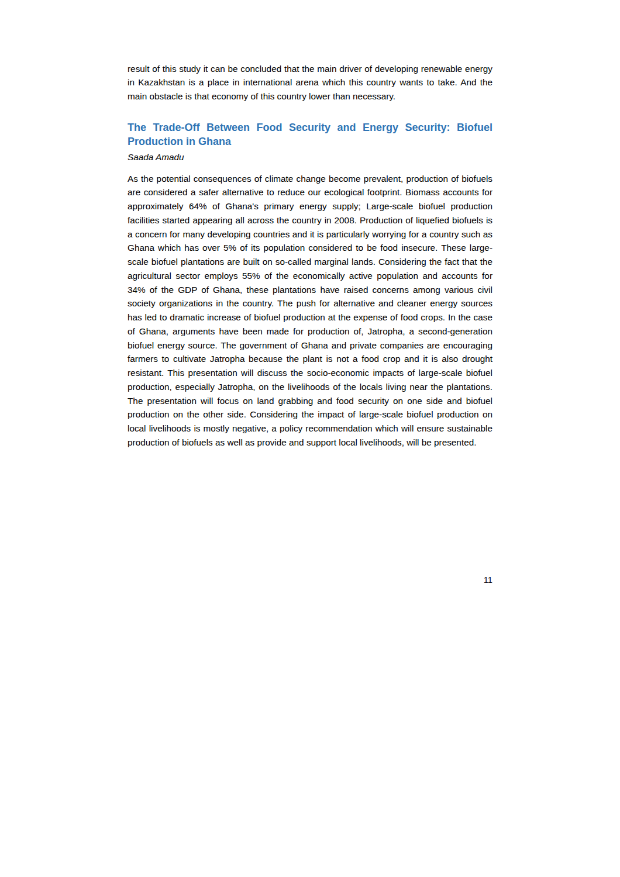result of this study it can be concluded that the main driver of developing renewable energy in Kazakhstan is a place in international arena which this country wants to take. And the main obstacle is that economy of this country lower than necessary.
The Trade-Off Between Food Security and Energy Security: Biofuel Production in Ghana
Saada Amadu
As the potential consequences of climate change become prevalent, production of biofuels are considered a safer alternative to reduce our ecological footprint. Biomass accounts for approximately 64% of Ghana's primary energy supply; Large-scale biofuel production facilities started appearing all across the country in 2008. Production of liquefied biofuels is a concern for many developing countries and it is particularly worrying for a country such as Ghana which has over 5% of its population considered to be food insecure. These large-scale biofuel plantations are built on so-called marginal lands. Considering the fact that the agricultural sector employs 55% of the economically active population and accounts for 34% of the GDP of Ghana, these plantations have raised concerns among various civil society organizations in the country. The push for alternative and cleaner energy sources has led to dramatic increase of biofuel production at the expense of food crops. In the case of Ghana, arguments have been made for production of, Jatropha, a second-generation biofuel energy source. The government of Ghana and private companies are encouraging farmers to cultivate Jatropha because the plant is not a food crop and it is also drought resistant. This presentation will discuss the socio-economic impacts of large-scale biofuel production, especially Jatropha, on the livelihoods of the locals living near the plantations. The presentation will focus on land grabbing and food security on one side and biofuel production on the other side. Considering the impact of large-scale biofuel production on local livelihoods is mostly negative, a policy recommendation which will ensure sustainable production of biofuels as well as provide and support local livelihoods, will be presented.
11